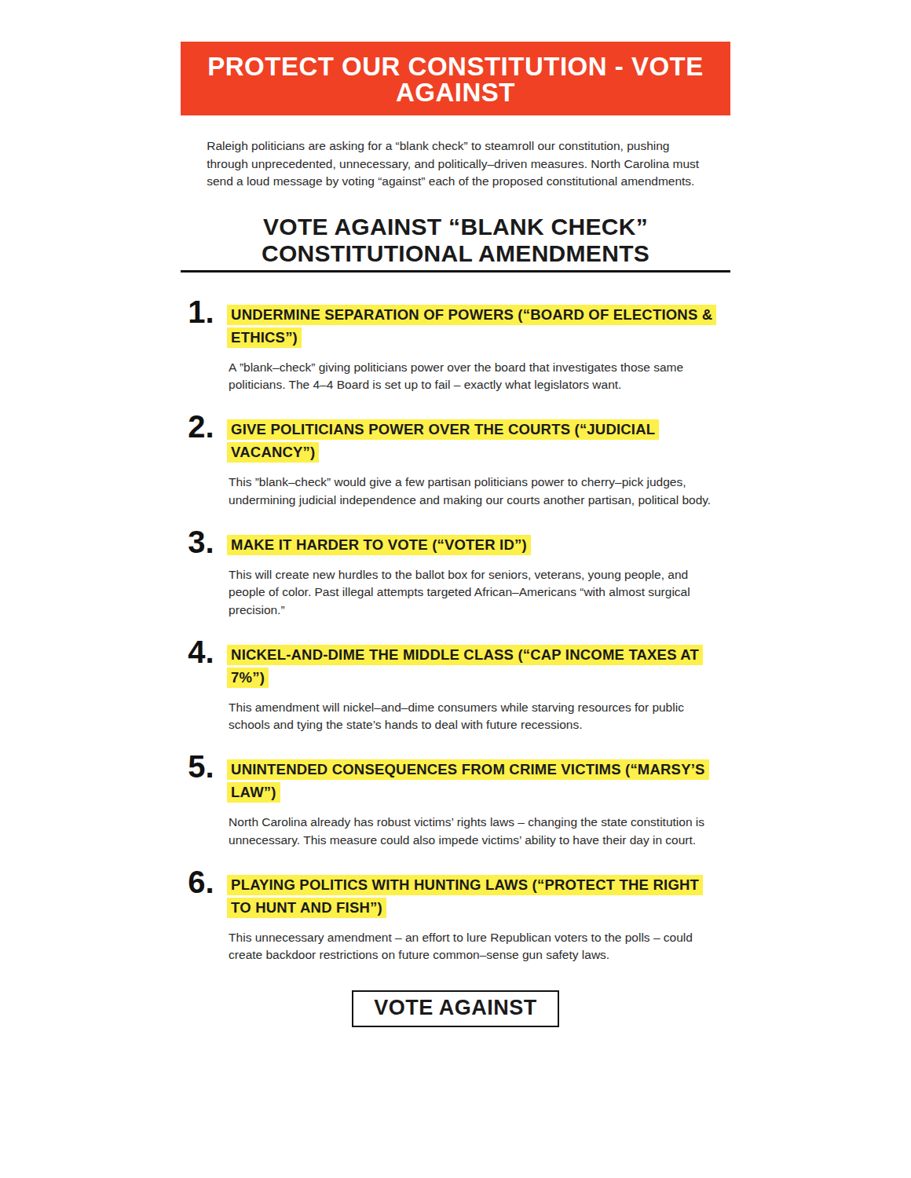Protect Our Constitution - Vote Against
Raleigh politicians are asking for a “blank check” to steamroll our constitution, pushing through unprecedented, unnecessary, and politically–driven measures. North Carolina must send a loud message by voting “against” each of the proposed constitutional amendments.
Vote Against “Blank Check” Constitutional Amendments
1. Undermine Separation of Powers (“Board of Elections & Ethics”)
A ”blank–check” giving politicians power over the board that investigates those same politicians. The 4–4 Board is set up to fail – exactly what legislators want.
2. Give Politicians Power Over the Courts (“Judicial Vacancy”)
This ”blank–check” would give a few partisan politicians power to cherry–pick judges, undermining judicial independence and making our courts another partisan, political body.
3. Make It Harder to Vote (“Voter ID”)
This will create new hurdles to the ballot box for seniors, veterans, young people, and people of color. Past illegal attempts targeted African–Americans “with almost surgical precision.”
4. Nickel-and-Dime the Middle Class (“Cap Income Taxes at 7%”)
This amendment will nickel–and–dime consumers while starving resources for public schools and tying the state’s hands to deal with future recessions.
5. Unintended Consequences from Crime Victims (“Marsy’s Law”)
North Carolina already has robust victims’ rights laws – changing the state constitution is unnecessary. This measure could also impede victims’ ability to have their day in court.
6. Playing Politics with Hunting Laws (“Protect the Right to Hunt and Fish”)
This unnecessary amendment – an effort to lure Republican voters to the polls – could create backdoor restrictions on future common–sense gun safety laws.
Vote Against